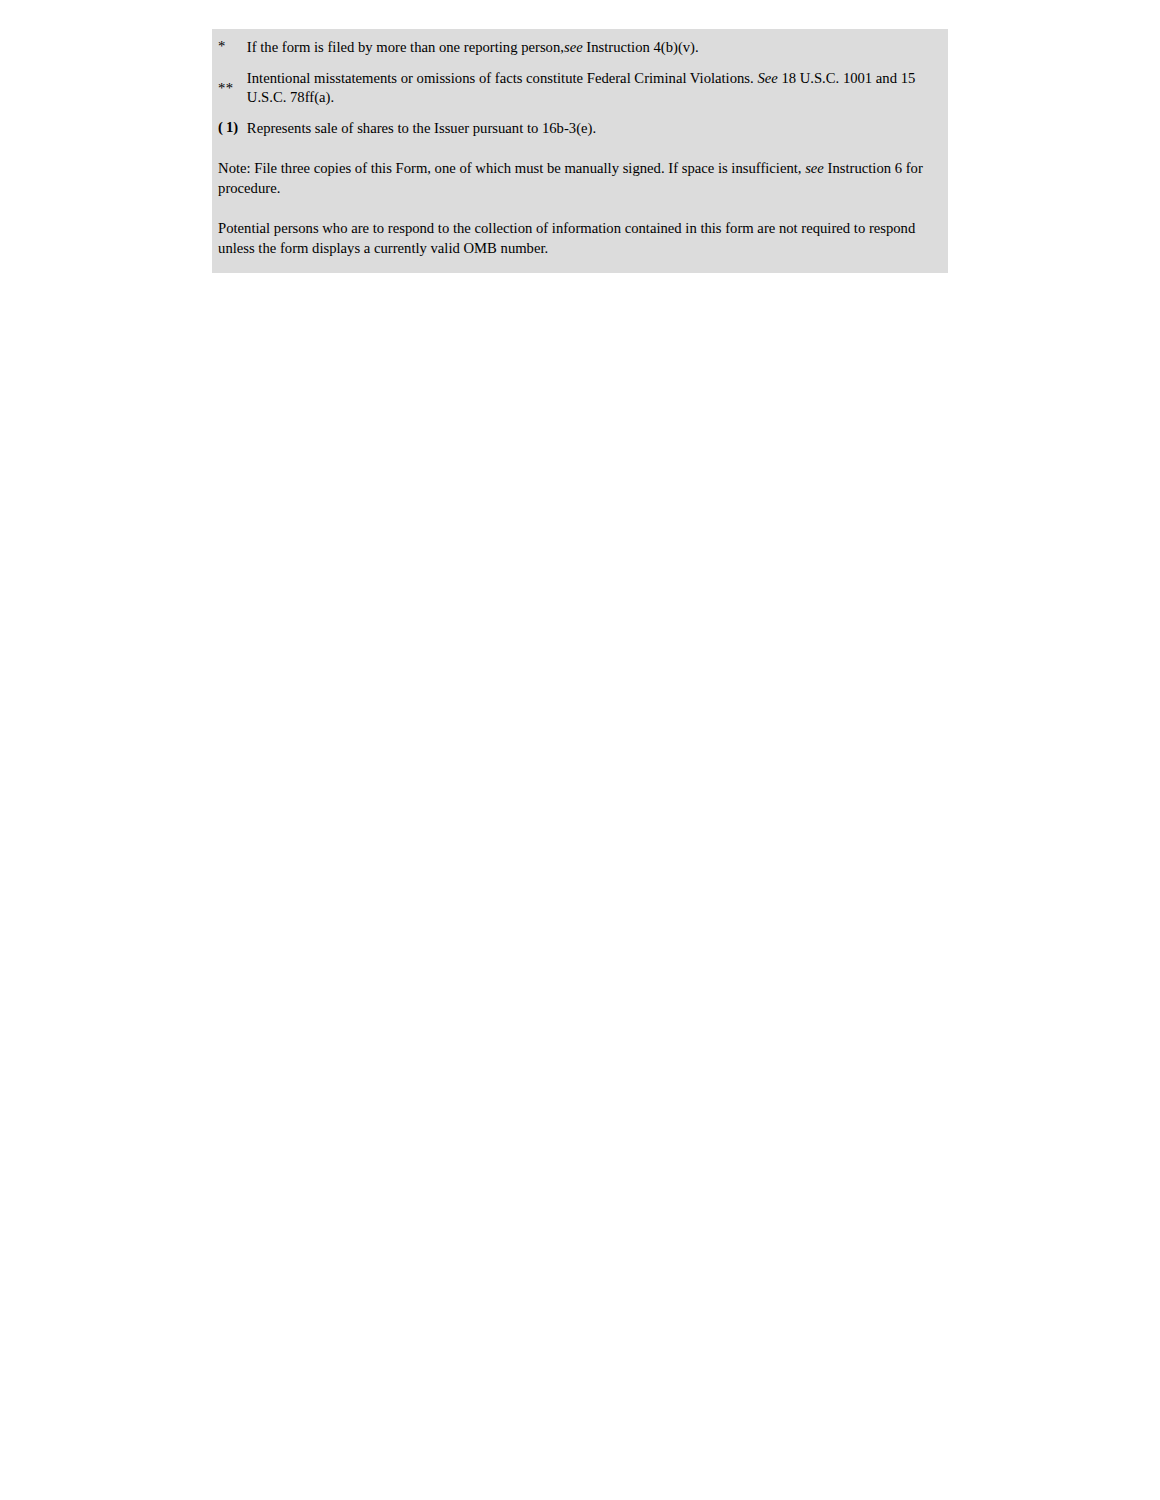| * | If the form is filed by more than one reporting person, see Instruction 4(b)(v). |
| ** | Intentional misstatements or omissions of facts constitute Federal Criminal Violations. See 18 U.S.C. 1001 and 15 U.S.C. 78ff(a). |
| ( 1) | Represents sale of shares to the Issuer pursuant to 16b-3(e). |
Note: File three copies of this Form, one of which must be manually signed. If space is insufficient, see Instruction 6 for procedure.
Potential persons who are to respond to the collection of information contained in this form are not required to respond unless the form displays a currently valid OMB number.